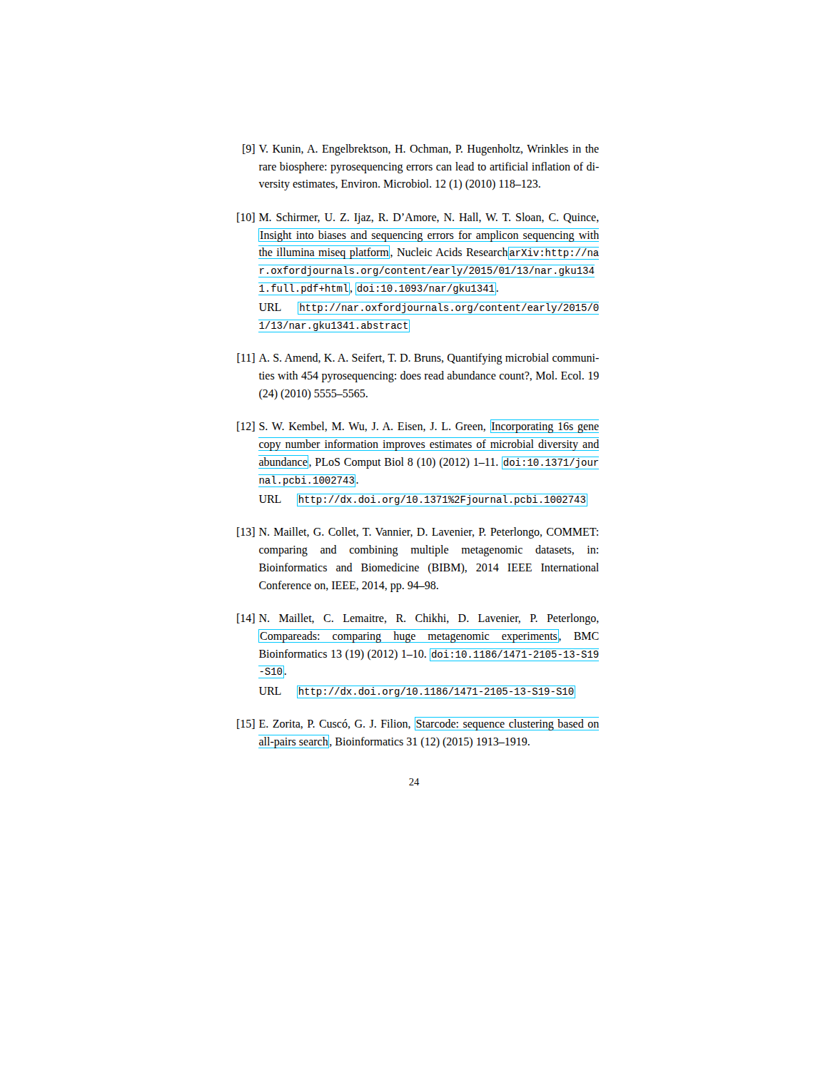[9] V. Kunin, A. Engelbrektson, H. Ochman, P. Hugenholtz, Wrinkles in the rare biosphere: pyrosequencing errors can lead to artificial inflation of diversity estimates, Environ. Microbiol. 12 (1) (2010) 118–123.
[10] M. Schirmer, U. Z. Ijaz, R. D’Amore, N. Hall, W. T. Sloan, C. Quince, Insight into biases and sequencing errors for amplicon sequencing with the illumina miseq platform, Nucleic Acids ResearcharXiv:http://nar.oxfordjournals.org/content/early/2015/01/13/nar.gku1341.full.pdf+html, doi:10.1093/nar/gku1341. URL http://nar.oxfordjournals.org/content/early/2015/01/13/nar.gku1341.abstract
[11] A. S. Amend, K. A. Seifert, T. D. Bruns, Quantifying microbial communities with 454 pyrosequencing: does read abundance count?, Mol. Ecol. 19 (24) (2010) 5555–5565.
[12] S. W. Kembel, M. Wu, J. A. Eisen, J. L. Green, Incorporating 16s gene copy number information improves estimates of microbial diversity and abundance, PLoS Comput Biol 8 (10) (2012) 1–11. doi:10.1371/journal.pcbi.1002743. URL http://dx.doi.org/10.1371%2Fjournal.pcbi.1002743
[13] N. Maillet, G. Collet, T. Vannier, D. Lavenier, P. Peterlongo, COMMET: comparing and combining multiple metagenomic datasets, in: Bioinformatics and Biomedicine (BIBM), 2014 IEEE International Conference on, IEEE, 2014, pp. 94–98.
[14] N. Maillet, C. Lemaitre, R. Chikhi, D. Lavenier, P. Peterlongo, Compareads: comparing huge metagenomic experiments, BMC Bioinformatics 13 (19) (2012) 1–10. doi:10.1186/1471-2105-13-S19-S10. URL http://dx.doi.org/10.1186/1471-2105-13-S19-S10
[15] E. Zorita, P. Cuscó, G. J. Filion, Starcode: sequence clustering based on all-pairs search, Bioinformatics 31 (12) (2015) 1913–1919.
24